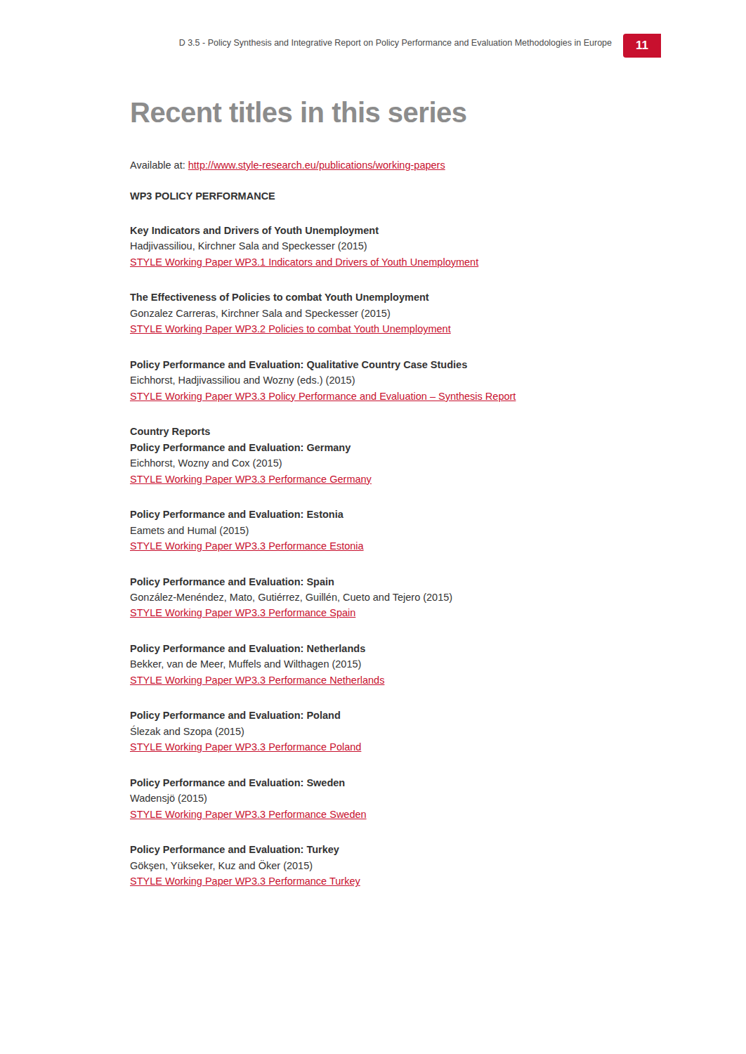D 3.5 - Policy Synthesis and Integrative Report on Policy Performance and Evaluation Methodologies in Europe
11
Recent titles in this series
Available at: http://www.style-research.eu/publications/working-papers
WP3 POLICY PERFORMANCE
Key Indicators and Drivers of Youth Unemployment Hadjivassiliou, Kirchner Sala and Speckesser (2015) STYLE Working Paper WP3.1 Indicators and Drivers of Youth Unemployment
The Effectiveness of Policies to combat Youth Unemployment Gonzalez Carreras, Kirchner Sala and Speckesser (2015) STYLE Working Paper WP3.2 Policies to combat Youth Unemployment
Policy Performance and Evaluation: Qualitative Country Case Studies Eichhorst, Hadjivassiliou and Wozny (eds.) (2015) STYLE Working Paper WP3.3 Policy Performance and Evaluation – Synthesis Report
Country Reports Policy Performance and Evaluation: Germany Eichhorst, Wozny and Cox (2015) STYLE Working Paper WP3.3 Performance Germany
Policy Performance and Evaluation: Estonia Eamets and Humal (2015) STYLE Working Paper WP3.3 Performance Estonia
Policy Performance and Evaluation: Spain González-Menéndez, Mato, Gutiérrez, Guillén, Cueto and Tejero (2015) STYLE Working Paper WP3.3 Performance Spain
Policy Performance and Evaluation: Netherlands Bekker, van de Meer, Muffels and Wilthagen (2015) STYLE Working Paper WP3.3 Performance Netherlands
Policy Performance and Evaluation: Poland Ślezak and Szopa (2015) STYLE Working Paper WP3.3 Performance Poland
Policy Performance and Evaluation: Sweden Wadensjö (2015) STYLE Working Paper WP3.3 Performance Sweden
Policy Performance and Evaluation: Turkey Gökşen, Yükseker, Kuz and Öker (2015) STYLE Working Paper WP3.3 Performance Turkey